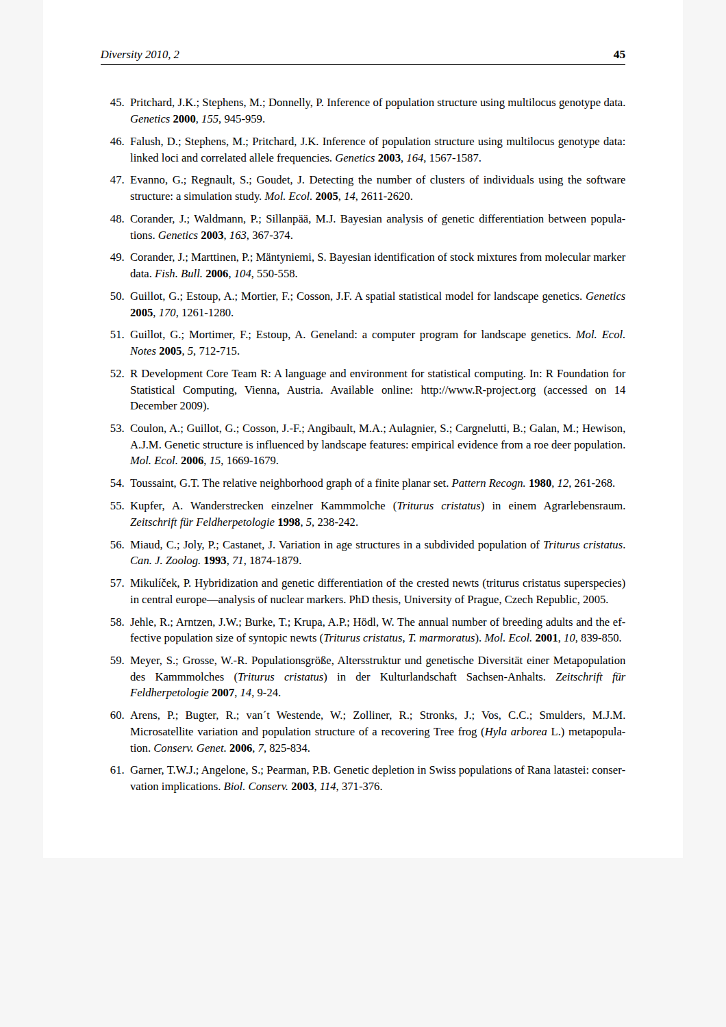Diversity 2010, 2
45
45. Pritchard, J.K.; Stephens, M.; Donnelly, P. Inference of population structure using multilocus genotype data. Genetics 2000, 155, 945-959.
46. Falush, D.; Stephens, M.; Pritchard, J.K. Inference of population structure using multilocus genotype data: linked loci and correlated allele frequencies. Genetics 2003, 164, 1567-1587.
47. Evanno, G.; Regnault, S.; Goudet, J. Detecting the number of clusters of individuals using the software structure: a simulation study. Mol. Ecol. 2005, 14, 2611-2620.
48. Corander, J.; Waldmann, P.; Sillanpää, M.J. Bayesian analysis of genetic differentiation between populations. Genetics 2003, 163, 367-374.
49. Corander, J.; Marttinen, P.; Mäntyniemi, S. Bayesian identification of stock mixtures from molecular marker data. Fish. Bull. 2006, 104, 550-558.
50. Guillot, G.; Estoup, A.; Mortier, F.; Cosson, J.F. A spatial statistical model for landscape genetics. Genetics 2005, 170, 1261-1280.
51. Guillot, G.; Mortimer, F.; Estoup, A. Geneland: a computer program for landscape genetics. Mol. Ecol. Notes 2005, 5, 712-715.
52. R Development Core Team R: A language and environment for statistical computing. In: R Foundation for Statistical Computing, Vienna, Austria. Available online: http://www.R-project.org (accessed on 14 December 2009).
53. Coulon, A.; Guillot, G.; Cosson, J.-F.; Angibault, M.A.; Aulagnier, S.; Cargnelutti, B.; Galan, M.; Hewison, A.J.M. Genetic structure is influenced by landscape features: empirical evidence from a roe deer population. Mol. Ecol. 2006, 15, 1669-1679.
54. Toussaint, G.T. The relative neighborhood graph of a finite planar set. Pattern Recogn. 1980, 12, 261-268.
55. Kupfer, A. Wanderstrecken einzelner Kammmolche (Triturus cristatus) in einem Agrarlebensraum. Zeitschrift für Feldherpetologie 1998, 5, 238-242.
56. Miaud, C.; Joly, P.; Castanet, J. Variation in age structures in a subdivided population of Triturus cristatus. Can. J. Zoolog. 1993, 71, 1874-1879.
57. Mikulíček, P. Hybridization and genetic differentiation of the crested newts (triturus cristatus superspecies) in central europe—analysis of nuclear markers. PhD thesis, University of Prague, Czech Republic, 2005.
58. Jehle, R.; Arntzen, J.W.; Burke, T.; Krupa, A.P.; Hödl, W. The annual number of breeding adults and the effective population size of syntopic newts (Triturus cristatus, T. marmoratus). Mol. Ecol. 2001, 10, 839-850.
59. Meyer, S.; Grosse, W.-R. Populationsgröße, Altersstruktur und genetische Diversität einer Metapopulation des Kammmolches (Triturus cristatus) in der Kulturlandschaft Sachsen-Anhalts. Zeitschrift für Feldherpetologie 2007, 14, 9-24.
60. Arens, P.; Bugter, R.; van´t Westende, W.; Zolliner, R.; Stronks, J.; Vos, C.C.; Smulders, M.J.M. Microsatellite variation and population structure of a recovering Tree frog (Hyla arborea L.) metapopulation. Conserv. Genet. 2006, 7, 825-834.
61. Garner, T.W.J.; Angelone, S.; Pearman, P.B. Genetic depletion in Swiss populations of Rana latastei: conservation implications. Biol. Conserv. 2003, 114, 371-376.